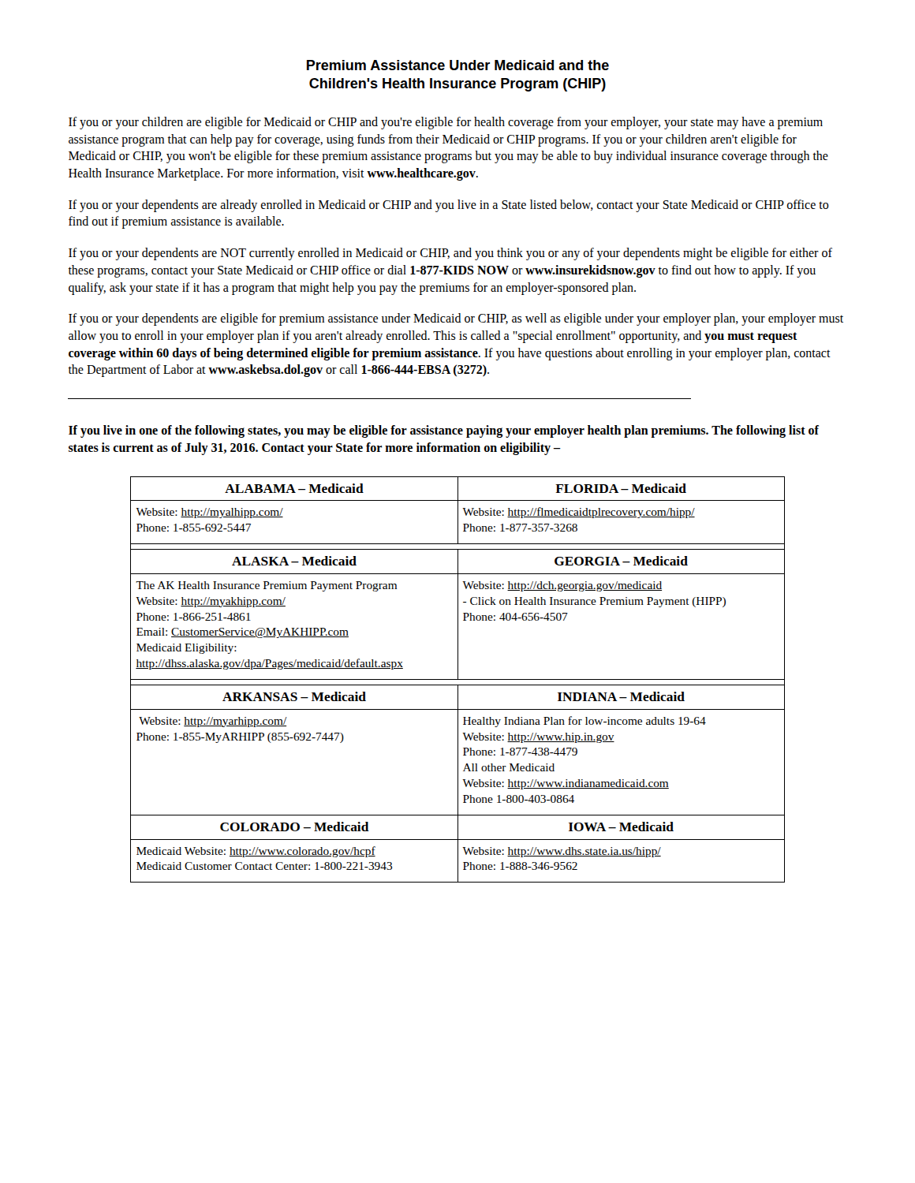Premium Assistance Under Medicaid and the
Children's Health Insurance Program (CHIP)
If you or your children are eligible for Medicaid or CHIP and you're eligible for health coverage from your employer, your state may have a premium assistance program that can help pay for coverage, using funds from their Medicaid or CHIP programs. If you or your children aren't eligible for Medicaid or CHIP, you won't be eligible for these premium assistance programs but you may be able to buy individual insurance coverage through the Health Insurance Marketplace. For more information, visit www.healthcare.gov.
If you or your dependents are already enrolled in Medicaid or CHIP and you live in a State listed below, contact your State Medicaid or CHIP office to find out if premium assistance is available.
If you or your dependents are NOT currently enrolled in Medicaid or CHIP, and you think you or any of your dependents might be eligible for either of these programs, contact your State Medicaid or CHIP office or dial 1-877-KIDS NOW or www.insurekidsnow.gov to find out how to apply. If you qualify, ask your state if it has a program that might help you pay the premiums for an employer-sponsored plan.
If you or your dependents are eligible for premium assistance under Medicaid or CHIP, as well as eligible under your employer plan, your employer must allow you to enroll in your employer plan if you aren't already enrolled. This is called a "special enrollment" opportunity, and you must request coverage within 60 days of being determined eligible for premium assistance. If you have questions about enrolling in your employer plan, contact the Department of Labor at www.askebsa.dol.gov or call 1-866-444-EBSA (3272).
If you live in one of the following states, you may be eligible for assistance paying your employer health plan premiums. The following list of states is current as of July 31, 2016. Contact your State for more information on eligibility –
| ALABAMA – Medicaid | FLORIDA – Medicaid |
| --- | --- |
| Website: http://myalhipp.com/ Phone: 1-855-692-5447 | Website: http://flmedicaidtplrecovery.com/hipp/ Phone: 1-877-357-3268 |
| ALASKA – Medicaid | GEORGIA – Medicaid |
| The AK Health Insurance Premium Payment Program Website: http://myakhipp.com/ Phone: 1-866-251-4861 Email: CustomerService@MyAKHIPP.com Medicaid Eligibility: http://dhss.alaska.gov/dpa/Pages/medicaid/default.aspx | Website: http://dch.georgia.gov/medicaid - Click on Health Insurance Premium Payment (HIPP) Phone: 404-656-4507 |
| ARKANSAS – Medicaid | INDIANA – Medicaid |
| Website: http://myarhipp.com/ Phone: 1-855-MyARHIPP (855-692-7447) | Healthy Indiana Plan for low-income adults 19-64 Website: http://www.hip.in.gov Phone: 1-877-438-4479 All other Medicaid Website: http://www.indianamedicaid.com Phone 1-800-403-0864 |
| COLORADO – Medicaid | IOWA – Medicaid |
| Medicaid Website: http://www.colorado.gov/hcpf Medicaid Customer Contact Center: 1-800-221-3943 | Website: http://www.dhs.state.ia.us/hipp/ Phone: 1-888-346-9562 |